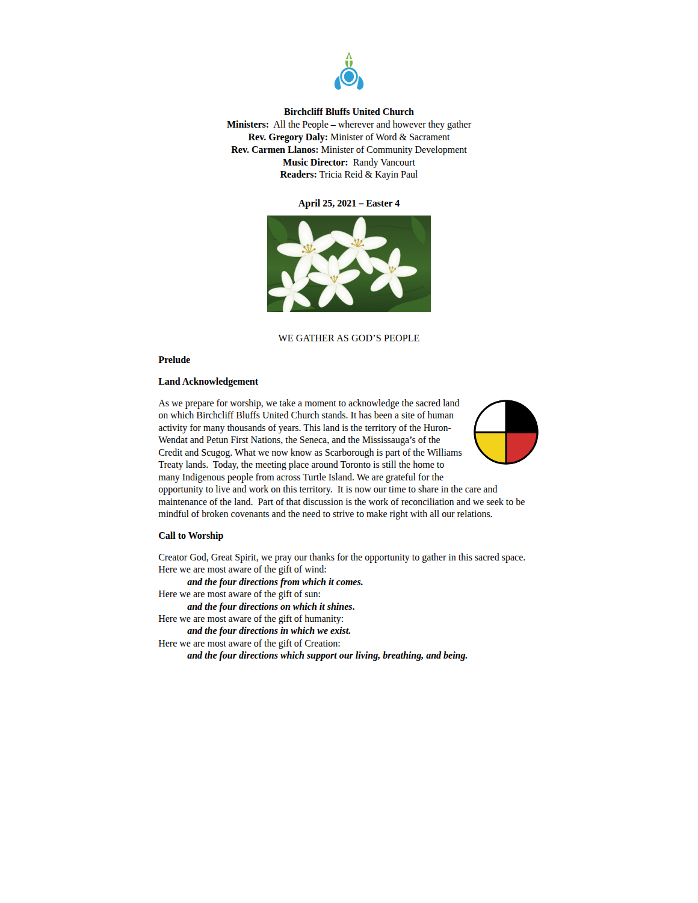Birchcliff Bluffs United Church Ministers: All the People – wherever and however they gather Rev. Gregory Daly: Minister of Word & Sacrament Rev. Carmen Llanos: Minister of Community Development Music Director: Randy Vancourt Readers: Tricia Reid & Kayin Paul
April 25, 2021 – Easter 4
WE GATHER AS GOD’S PEOPLE
Prelude
Land Acknowledgement
As we prepare for worship, we take a moment to acknowledge the sacred land on which Birchcliff Bluffs United Church stands. It has been a site of human activity for many thousands of years. This land is the territory of the Huron-Wendat and Petun First Nations, the Seneca, and the Mississauga’s of the Credit and Scugog. What we now know as Scarborough is part of the Williams Treaty lands. Today, the meeting place around Toronto is still the home to many Indigenous people from across Turtle Island. We are grateful for the opportunity to live and work on this territory. It is now our time to share in the care and maintenance of the land. Part of that discussion is the work of reconciliation and we seek to be mindful of broken covenants and the need to strive to make right with all our relations.
Call to Worship
Creator God, Great Spirit, we pray our thanks for the opportunity to gather in this sacred space. Here we are most aware of the gift of wind:
and the four directions from which it comes.
Here we are most aware of the gift of sun:
and the four directions on which it shines.
Here we are most aware of the gift of humanity:
and the four directions in which we exist.
Here we are most aware of the gift of Creation:
and the four directions which support our living, breathing, and being.